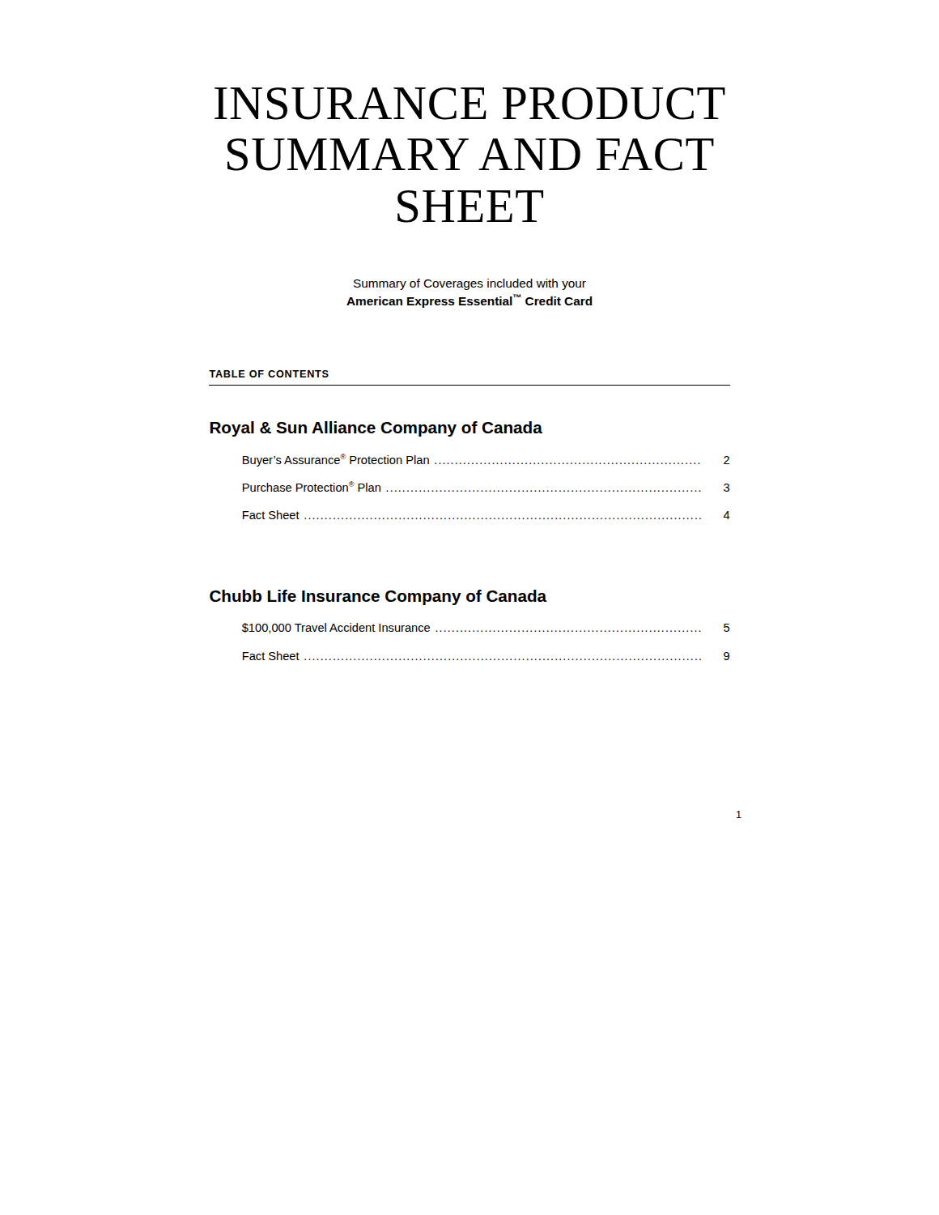INSURANCE PRODUCT
SUMMARY AND FACT SHEET
Summary of Coverages included with your
American Express Essential™ Credit Card
TABLE OF CONTENTS
Royal & Sun Alliance Company of Canada
Buyer’s Assurance® Protection Plan ........................................................................................................................................... 2
Purchase Protection® Plan ........................................................................................................................................... 3
Fact Sheet ........................................................................................................................................... 4
Chubb Life Insurance Company of Canada
$100,000 Travel Accident Insurance ........................................................................................................................................... 5
Fact Sheet ........................................................................................................................................... 9
1